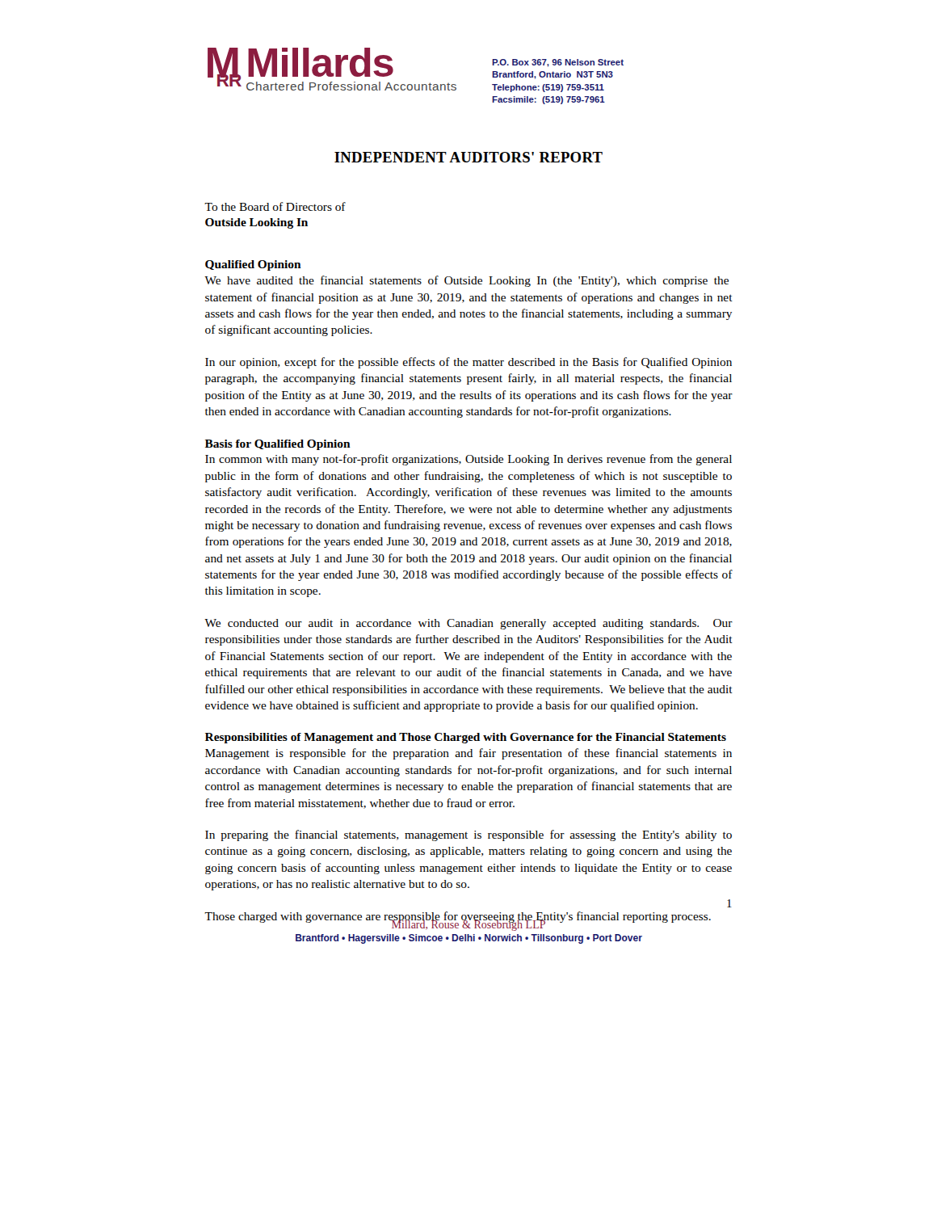M RR
Millards Chartered Professional Accountants
P.O. Box 367, 96 Nelson Street Brantford, Ontario N3T 5N3 Telephone:(519) 759-3511 Facsimile:(519) 759-7961
INDEPENDENT AUDITORS' REPORT
To the Board of Directors of
Outside Looking In
Qualified Opinion
We have audited the financial statements of Outside Looking In (the 'Entity'), which comprise the statement of financial position as at June 30, 2019, and the statements of operations and changes in net assets and cash flows for the year then ended, and notes to the financial statements, including a summary of significant accounting policies.
In our opinion, except for the possible effects of the matter described in the Basis for Qualified Opinion paragraph, the accompanying financial statements present fairly, in all material respects, the financial position of the Entity as at June 30, 2019, and the results of its operations and its cash flows for the year then ended in accordance with Canadian accounting standards for not-for-profit organizations.
Basis for Qualified Opinion
In common with many not-for-profit organizations, Outside Looking In derives revenue from the general public in the form of donations and other fundraising, the completeness of which is not susceptible to satisfactory audit verification. Accordingly, verification of these revenues was limited to the amounts recorded in the records of the Entity. Therefore, we were not able to determine whether any adjustments might be necessary to donation and fundraising revenue, excess of revenues over expenses and cash flows from operations for the years ended June 30, 2019 and 2018, current assets as at June 30, 2019 and 2018, and net assets at July 1 and June 30 for both the 2019 and 2018 years. Our audit opinion on the financial statements for the year ended June 30, 2018 was modified accordingly because of the possible effects of this limitation in scope.
We conducted our audit in accordance with Canadian generally accepted auditing standards. Our responsibilities under those standards are further described in the Auditors' Responsibilities for the Audit of Financial Statements section of our report. We are independent of the Entity in accordance with the ethical requirements that are relevant to our audit of the financial statements in Canada, and we have fulfilled our other ethical responsibilities in accordance with these requirements. We believe that the audit evidence we have obtained is sufficient and appropriate to provide a basis for our qualified opinion.
Responsibilities of Management and Those Charged with Governance for the Financial Statements
Management is responsible for the preparation and fair presentation of these financial statements in accordance with Canadian accounting standards for not-for-profit organizations, and for such internal control as management determines is necessary to enable the preparation of financial statements that are free from material misstatement, whether due to fraud or error.
In preparing the financial statements, management is responsible for assessing the Entity's ability to continue as a going concern, disclosing, as applicable, matters relating to going concern and using the going concern basis of accounting unless management either intends to liquidate the Entity or to cease operations, or has no realistic alternative but to do so.
Those charged with governance are responsible for overseeing the Entity's financial reporting process.
1
Millard, Rouse & Rosebrugh LLP
Brantford • Hagersville • Simcoe • Delhi • Norwich • Tillsonburg • Port Dover